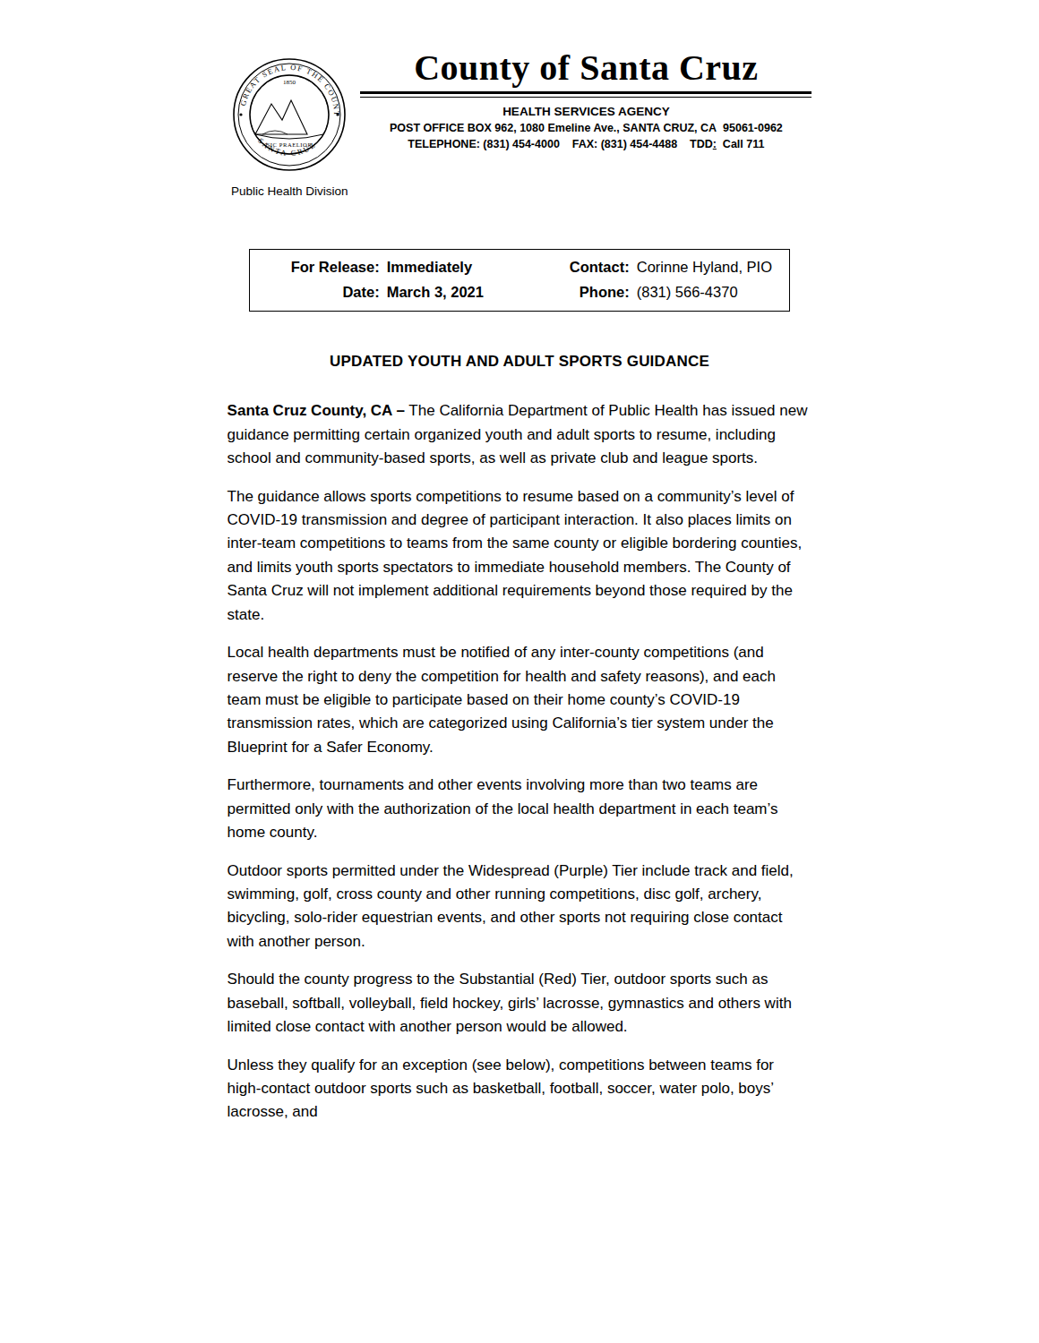GREAT SEAL OF THE COUNTY OF SANTA CRUZ 1850 SIC PRAELIOR
Public Health Division
County of Santa Cruz
HEALTH SERVICES AGENCY
POST OFFICE BOX 962, 1080 Emeline Ave., SANTA CRUZ, CA 95061-0962
TELEPHONE: (831) 454-4000 FAX: (831) 454-4488 TDD: Call 711
| For Release: | Immediately | | Contact: | Corinne Hyland, PIO |
| Date: | March 3, 2021 | | Phone: | (831) 566-4370 |
UPDATED YOUTH AND ADULT SPORTS GUIDANCE
Santa Cruz County, CA – The California Department of Public Health has issued new guidance permitting certain organized youth and adult sports to resume, including school and community-based sports, as well as private club and league sports.
The guidance allows sports competitions to resume based on a community’s level of COVID-19 transmission and degree of participant interaction. It also places limits on inter-team competitions to teams from the same county or eligible bordering counties, and limits youth sports spectators to immediate household members. The County of Santa Cruz will not implement additional requirements beyond those required by the state.
Local health departments must be notified of any inter-county competitions (and reserve the right to deny the competition for health and safety reasons), and each team must be eligible to participate based on their home county’s COVID-19 transmission rates, which are categorized using California’s tier system under the Blueprint for a Safer Economy.
Furthermore, tournaments and other events involving more than two teams are permitted only with the authorization of the local health department in each team’s home county.
Outdoor sports permitted under the Widespread (Purple) Tier include track and field, swimming, golf, cross county and other running competitions, disc golf, archery, bicycling, solo-rider equestrian events, and other sports not requiring close contact with another person.
Should the county progress to the Substantial (Red) Tier, outdoor sports such as baseball, softball, volleyball, field hockey, girls’ lacrosse, gymnastics and others with limited close contact with another person would be allowed.
Unless they qualify for an exception (see below), competitions between teams for high-contact outdoor sports such as basketball, football, soccer, water polo, boys’ lacrosse, and